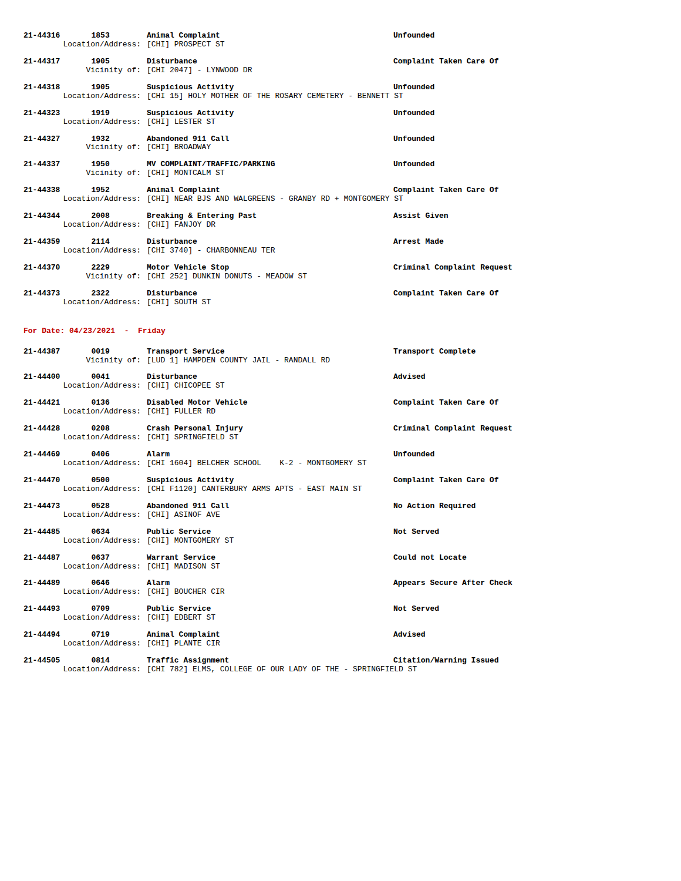| 21-44316 | 1853 | Animal Complaint | Unfounded |
| Location/Address: | [CHI] PROSPECT ST |
| 21-44317 | 1905 | Disturbance | Complaint Taken Care Of |
| Vicinity of: | [CHI 2047] - LYNWOOD DR |
| 21-44318 | 1905 | Suspicious Activity | Unfounded |
| Location/Address: | [CHI 15] HOLY MOTHER OF THE ROSARY CEMETERY - BENNETT ST |
| 21-44323 | 1919 | Suspicious Activity | Unfounded |
| Location/Address: | [CHI] LESTER ST |
| 21-44327 | 1932 | Abandoned 911 Call | Unfounded |
| Vicinity of: | [CHI] BROADWAY |
| 21-44337 | 1950 | MV COMPLAINT/TRAFFIC/PARKING | Unfounded |
| Vicinity of: | [CHI] MONTCALM ST |
| 21-44338 | 1952 | Animal Complaint | Complaint Taken Care Of |
| Location/Address: | [CHI] NEAR BJS AND WALGREENS - GRANBY RD + MONTGOMERY ST |
| 21-44344 | 2008 | Breaking & Entering Past | Assist Given |
| Location/Address: | [CHI] FANJOY DR |
| 21-44359 | 2114 | Disturbance | Arrest Made |
| Location/Address: | [CHI 3740] - CHARBONNEAU TER |
| 21-44370 | 2229 | Motor Vehicle Stop | Criminal Complaint Request |
| Vicinity of: | [CHI 252] DUNKIN DONUTS - MEADOW ST |
| 21-44373 | 2322 | Disturbance | Complaint Taken Care Of |
| Location/Address: | [CHI] SOUTH ST |
| For Date: 04/23/2021 - Friday |
| 21-44387 | 0019 | Transport Service | Transport Complete |
| Vicinity of: | [LUD 1] HAMPDEN COUNTY JAIL - RANDALL RD |
| 21-44400 | 0041 | Disturbance | Advised |
| Location/Address: | [CHI] CHICOPEE ST |
| 21-44421 | 0136 | Disabled Motor Vehicle | Complaint Taken Care Of |
| Location/Address: | [CHI] FULLER RD |
| 21-44428 | 0208 | Crash Personal Injury | Criminal Complaint Request |
| Location/Address: | [CHI] SPRINGFIELD ST |
| 21-44469 | 0406 | Alarm | Unfounded |
| Location/Address: | [CHI 1604] BELCHER SCHOOL K-2 - MONTGOMERY ST |
| 21-44470 | 0500 | Suspicious Activity | Complaint Taken Care Of |
| Location/Address: | [CHI F1120] CANTERBURY ARMS APTS - EAST MAIN ST |
| 21-44473 | 0528 | Abandoned 911 Call | No Action Required |
| Location/Address: | [CHI] ASINOF AVE |
| 21-44485 | 0634 | Public Service | Not Served |
| Location/Address: | [CHI] MONTGOMERY ST |
| 21-44487 | 0637 | Warrant Service | Could not Locate |
| Location/Address: | [CHI] MADISON ST |
| 21-44489 | 0646 | Alarm | Appears Secure After Check |
| Location/Address: | [CHI] BOUCHER CIR |
| 21-44493 | 0709 | Public Service | Not Served |
| Location/Address: | [CHI] EDBERT ST |
| 21-44494 | 0719 | Animal Complaint | Advised |
| Location/Address: | [CHI] PLANTE CIR |
| 21-44505 | 0814 | Traffic Assignment | Citation/Warning Issued |
| Location/Address: | [CHI 782] ELMS, COLLEGE OF OUR LADY OF THE - SPRINGFIELD ST |